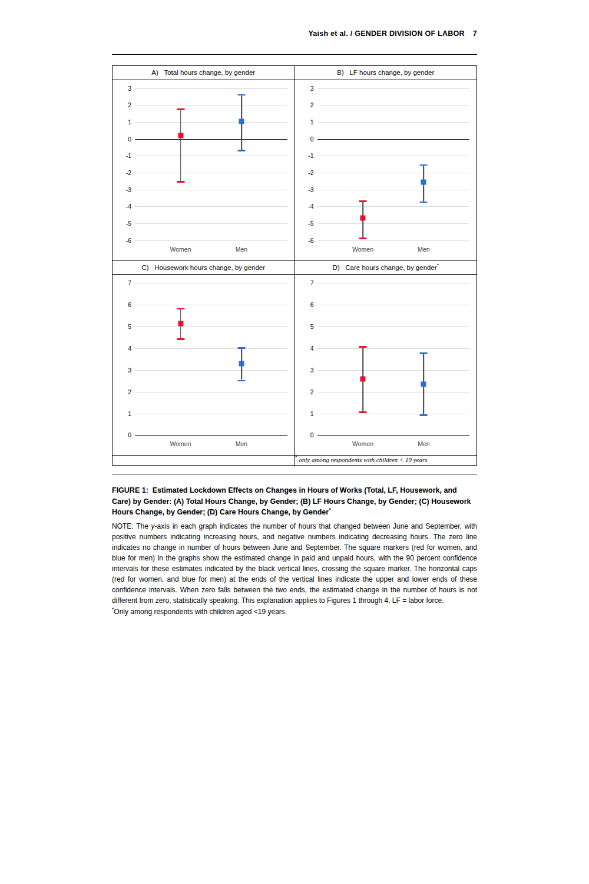Yaish et al. / GENDER DIVISION OF LABOR7
| A) Total hours change, by gender 3 2 1 0 -1 -2 -3 -4 -5 -6 Women Men | B) LF hours change, by gender 3 2 1 0 -1 -2 -3 -4 -5 -6 Women Men |
| C) Housework hours change, by gender 7 6 5 4 3 2 1 0 Women Men | D) Care hours change, by gender * 7 6 5 4 3 2 1 0 Women Men |
| | * only among respondents with children < 19 years |
FIGURE 1: Estimated Lockdown Effects on Changes in Hours of Works (Total, LF, Housework, and Care) by Gender: (A) Total Hours Change, by Gender; (B) LF Hours Change, by Gender; (C) Housework Hours Change, by Gender; (D) Care Hours Change, by Gender*
NOTE: The y-axis in each graph indicates the number of hours that changed between June and September, with positive numbers indicating increasing hours, and negative numbers indicating decreasing hours. The zero line indicates no change in number of hours between June and September. The square markers (red for women, and blue for men) in the graphs show the estimated change in paid and unpaid hours, with the 90 percent confidence intervals for these estimates indicated by the black vertical lines, crossing the square marker. The horizontal caps (red for women, and blue for men) at the ends of the vertical lines indicate the upper and lower ends of these confidence intervals. When zero falls between the two ends, the estimated change in the number of hours is not different from zero, statistically speaking. This explanation applies to Figures 1 through 4. LF = labor force.
*Only among respondents with children aged <19 years.